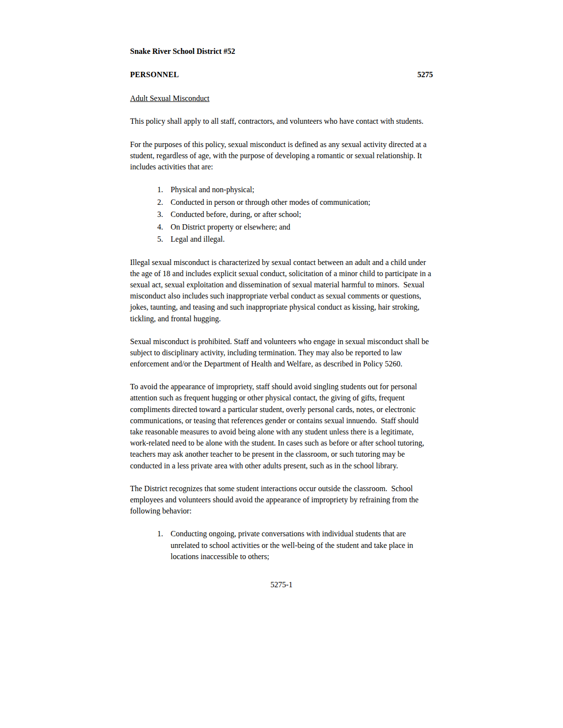Snake River School District #52
PERSONNEL 5275
Adult Sexual Misconduct
This policy shall apply to all staff, contractors, and volunteers who have contact with students.
For the purposes of this policy, sexual misconduct is defined as any sexual activity directed at a student, regardless of age, with the purpose of developing a romantic or sexual relationship. It includes activities that are:
Physical and non-physical;
Conducted in person or through other modes of communication;
Conducted before, during, or after school;
On District property or elsewhere; and
Legal and illegal.
Illegal sexual misconduct is characterized by sexual contact between an adult and a child under the age of 18 and includes explicit sexual conduct, solicitation of a minor child to participate in a sexual act, sexual exploitation and dissemination of sexual material harmful to minors. Sexual misconduct also includes such inappropriate verbal conduct as sexual comments or questions, jokes, taunting, and teasing and such inappropriate physical conduct as kissing, hair stroking, tickling, and frontal hugging.
Sexual misconduct is prohibited. Staff and volunteers who engage in sexual misconduct shall be subject to disciplinary activity, including termination. They may also be reported to law enforcement and/or the Department of Health and Welfare, as described in Policy 5260.
To avoid the appearance of impropriety, staff should avoid singling students out for personal attention such as frequent hugging or other physical contact, the giving of gifts, frequent compliments directed toward a particular student, overly personal cards, notes, or electronic communications, or teasing that references gender or contains sexual innuendo. Staff should take reasonable measures to avoid being alone with any student unless there is a legitimate, work-related need to be alone with the student. In cases such as before or after school tutoring, teachers may ask another teacher to be present in the classroom, or such tutoring may be conducted in a less private area with other adults present, such as in the school library.
The District recognizes that some student interactions occur outside the classroom. School employees and volunteers should avoid the appearance of impropriety by refraining from the following behavior:
Conducting ongoing, private conversations with individual students that are unrelated to school activities or the well-being of the student and take place in locations inaccessible to others;
5275-1